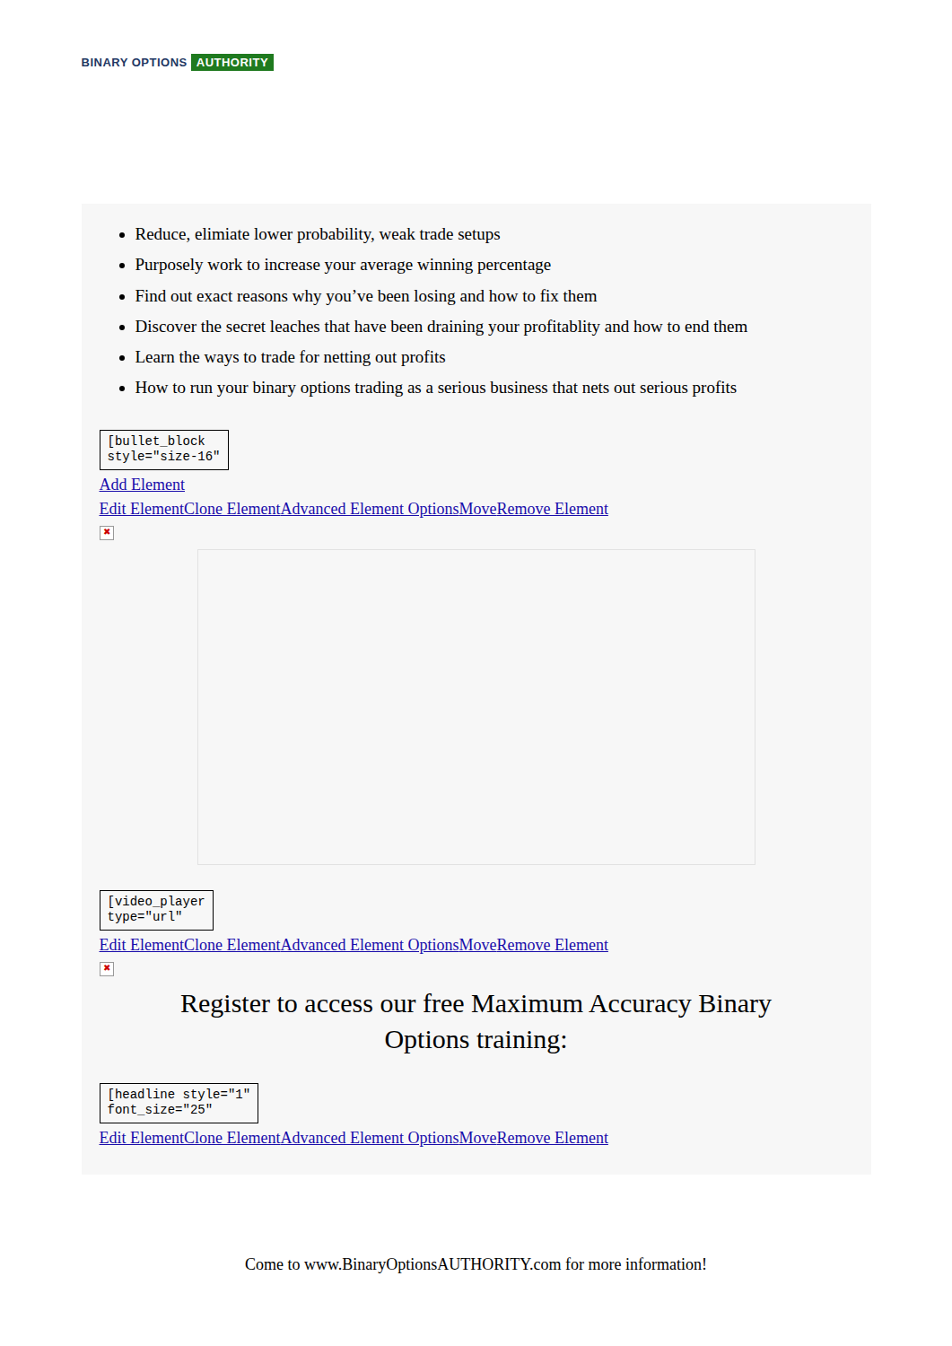BINARY OPTIONS AUTHORITY
Reduce, elimiate lower probability, weak trade setups
Purposely work to increase your average winning percentage
Find out exact reasons why you’ve been losing and how to fix them
Discover the secret leaches that have been draining your profitablity and how to end them
Learn the ways to trade for netting out profits
How to run your binary options trading as a serious business that nets out serious profits
[bullet_block style="size-16"
Add Element
Edit Element Clone Element Advanced Element Options Move Remove Element
✖
[video_player type="url"
Edit Element Clone Element Advanced Element Options Move Remove Element
✖
Register to access our free Maximum Accuracy Binary Options training:
[headline style="1" font_size="25"
Edit Element Clone Element Advanced Element Options Move Remove Element
Come to www.BinaryOptionsAUTHORITY.com for more information!